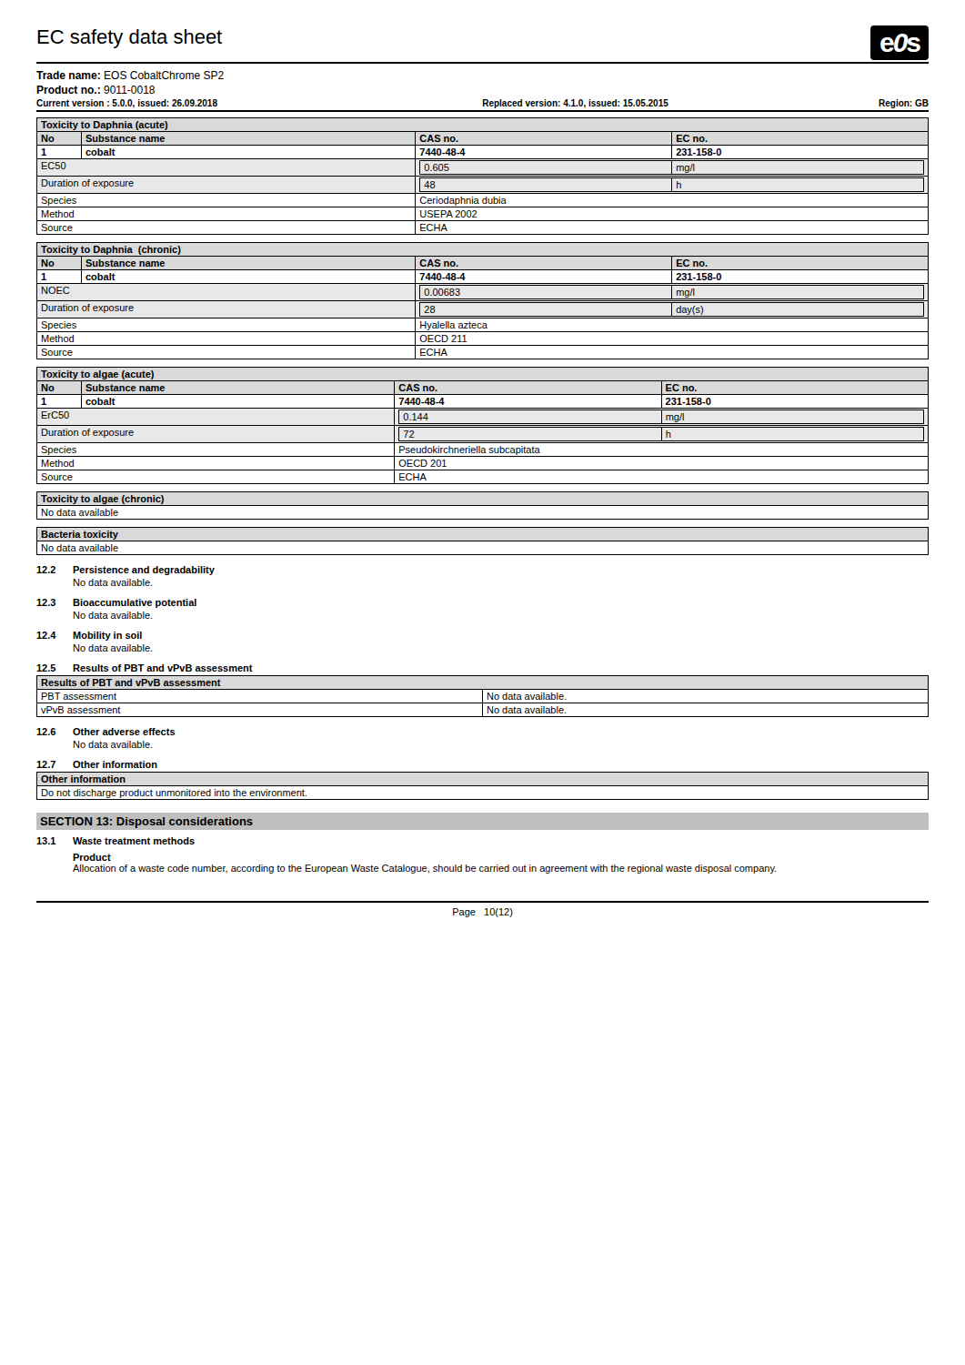EC safety data sheet
e0s
Trade name: EOS CobaltChrome SP2
Product no.: 9011-0018
Current version : 5.0.0, issued: 26.09.2018 Replaced version: 4.1.0, issued: 15.05.2015 Region: GB
| Toxicity to Daphnia (acute) |
| No | Substance name | CAS no. | EC no. |
| 1 | cobalt | 7440-48-4 | 231-158-0 |
| EC50 | / 0.605 / mg/l / |
| Duration of exposure | / 48 / h / |
| Species | Ceriodaphnia dubia |
| Method | USEPA 2002 |
| Source | ECHA |
| Toxicity to Daphnia (chronic) |
| No | Substance name | CAS no. | EC no. |
| 1 | cobalt | 7440-48-4 | 231-158-0 |
| NOEC | / 0.00683 / mg/l / |
| Duration of exposure | / 28 / day(s) / |
| Species | Hyalella azteca |
| Method | OECD 211 |
| Source | ECHA |
| Toxicity to algae (acute) |
| No | Substance name | CAS no. | EC no. |
| 1 | cobalt | 7440-48-4 | 231-158-0 |
| ErC50 | / 0.144 / mg/l / |
| Duration of exposure | / 72 / h / |
| Species | Pseudokirchneriella subcapitata |
| Method | OECD 201 |
| Source | ECHA |
| Toxicity to algae (chronic) |
No data available
| Bacteria toxicity |
No data available
12.2 Persistence and degradability
No data available.
12.3 Bioaccumulative potential
No data available.
12.4 Mobility in soil
No data available.
12.5 Results of PBT and vPvB assessment
| Results of PBT and vPvB assessment |
| PBT assessment | No data available. |
| vPvB assessment | No data available. |
12.6 Other adverse effects
No data available.
12.7 Other information
| Other information |
| Do not discharge product unmonitored into the environment. |
SECTION 13: Disposal considerations
13.1 Waste treatment methods
Product
Allocation of a waste code number, according to the European Waste Catalogue, should be carried out in agreement with the regional waste disposal company.
Page 10(12)